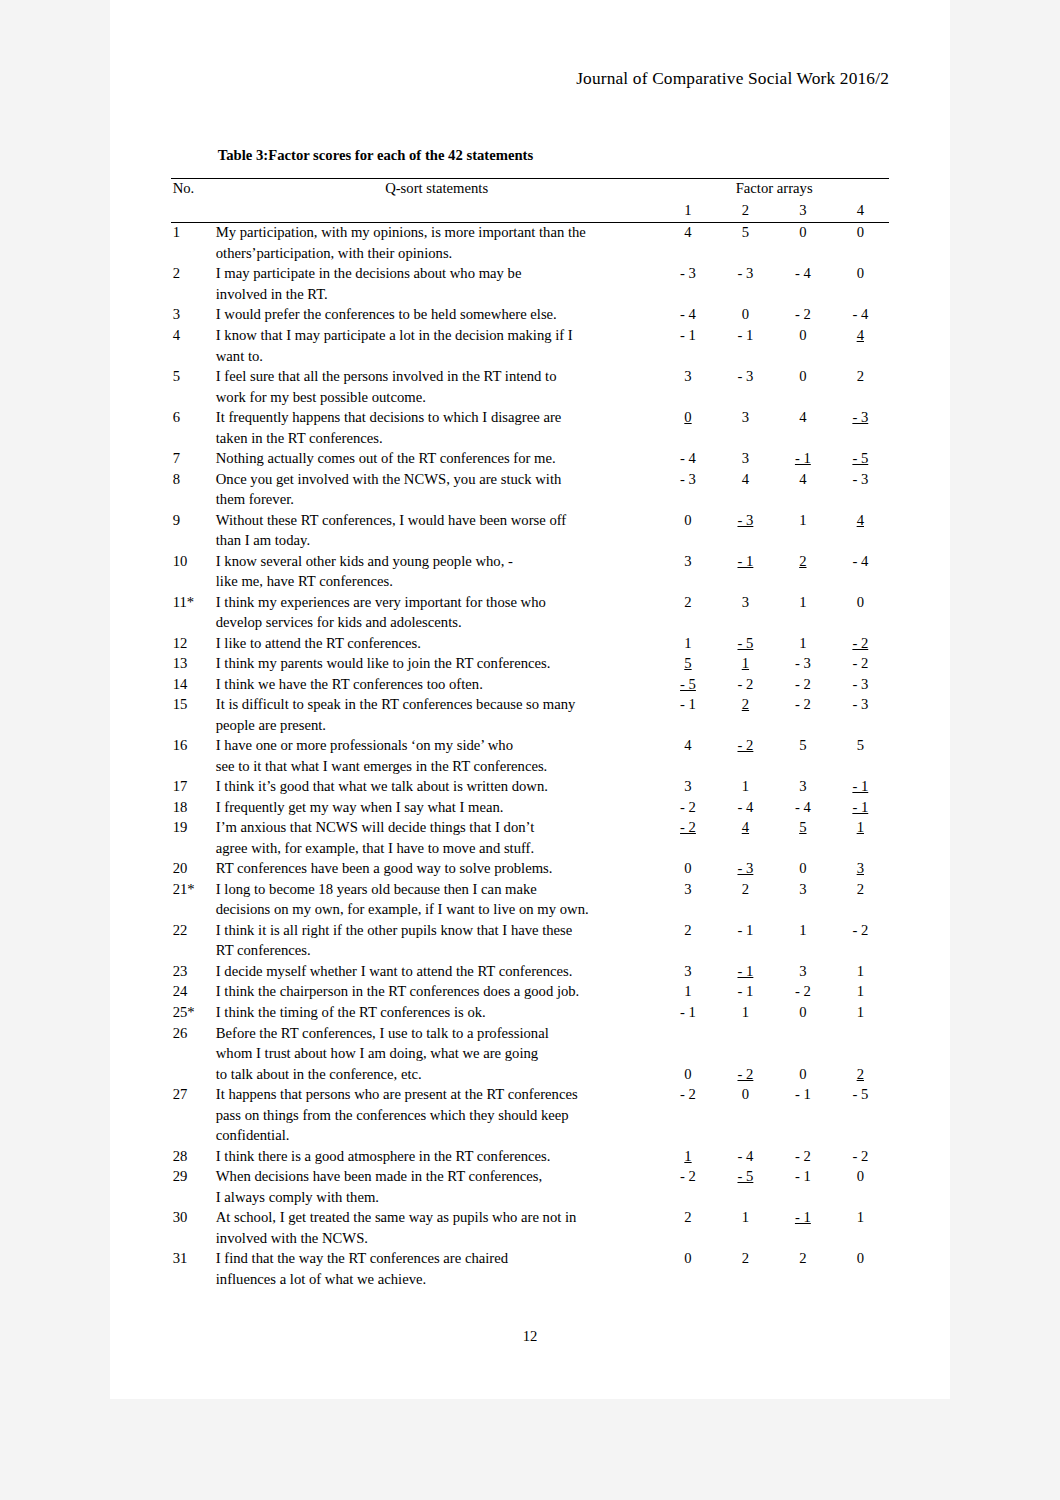Journal of Comparative Social Work 2016/2
Table 3:Factor scores for each of the 42 statements
| No. | Q-sort statements | Factor arrays |
| --- | --- | --- |
| | | 1 | 2 | 3 | 4 |
| 1 | My participation, with my opinions, is more important than the | 4 | 5 | 0 | 0 |
| | others’participation, with their opinions. | | | | |
| 2 | I may participate in the decisions about who may be | - 3 | - 3 | - 4 | 0 |
| | involved in the RT. | | | | |
| 3 | I would prefer the conferences to be held somewhere else. | - 4 | 0 | - 2 | - 4 |
| 4 | I know that I may participate a lot in the decision making if I | - 1 | - 1 | 0 | 4 |
| | want to. | | | | |
| 5 | I feel sure that all the persons involved in the RT intend to | 3 | - 3 | 0 | 2 |
| | work for my best possible outcome. | | | | |
| 6 | It frequently happens that decisions to which I disagree are | 0 | 3 | 4 | - 3 |
| | taken in the RT conferences. | | | | |
| 7 | Nothing actually comes out of the RT conferences for me. | - 4 | 3 | - 1 | - 5 |
| 8 | Once you get involved with the NCWS, you are stuck with | - 3 | 4 | 4 | - 3 |
| | them forever. | | | | |
| 9 | Without these RT conferences, I would have been worse off | 0 | - 3 | 1 | 4 |
| | than I am today. | | | | |
| 10 | I know several other kids and young people who, - | 3 | - 1 | 2 | - 4 |
| | like me, have RT conferences. | | | | |
| 11* | I think my experiences are very important for those who | 2 | 3 | 1 | 0 |
| | develop services for kids and adolescents. | | | | |
| 12 | I like to attend the RT conferences. | 1 | - 5 | 1 | - 2 |
| 13 | I think my parents would like to join the RT conferences. | 5 | 1 | - 3 | - 2 |
| 14 | I think we have the RT conferences too often. | - 5 | - 2 | - 2 | - 3 |
| 15 | It is difficult to speak in the RT conferences because so many | - 1 | 2 | - 2 | - 3 |
| | people are present. | | | | |
| 16 | I have one or more professionals ‘on my side’ who | 4 | - 2 | 5 | 5 |
| | see to it that what I want emerges in the RT conferences. | | | | |
| 17 | I think it’s good that what we talk about is written down. | 3 | 1 | 3 | - 1 |
| 18 | I frequently get my way when I say what I mean. | - 2 | - 4 | - 4 | - 1 |
| 19 | I’m anxious that NCWS will decide things that I don’t | - 2 | 4 | 5 | 1 |
| | agree with, for example, that I have to move and stuff. | | | | |
| 20 | RT conferences have been a good way to solve problems. | 0 | - 3 | 0 | 3 |
| 21* | I long to become 18 years old because then I can make | 3 | 2 | 3 | 2 |
| | decisions on my own, for example, if I want to live on my own. | | | | |
| 22 | I think it is all right if the other pupils know that I have these | 2 | - 1 | 1 | - 2 |
| | RT conferences. | | | | |
| 23 | I decide myself whether I want to attend the RT conferences. | 3 | - 1 | 3 | 1 |
| 24 | I think the chairperson in the RT conferences does a good job. | 1 | - 1 | - 2 | 1 |
| 25* | I think the timing of the RT conferences is ok. | - 1 | 1 | 0 | 1 |
| 26 | Before the RT conferences, I use to talk to a professional | | | | |
| | whom I trust about how I am doing, what we are going | | | | |
| | to talk about in the conference, etc. | 0 | - 2 | 0 | 2 |
| 27 | It happens that persons who are present at the RT conferences | - 2 | 0 | - 1 | - 5 |
| | pass on things from the conferences which they should keep | | | | |
| | confidential. | | | | |
| 28 | I think there is a good atmosphere in the RT conferences. | 1 | - 4 | - 2 | - 2 |
| 29 | When decisions have been made in the RT conferences, | - 2 | - 5 | - 1 | 0 |
| | I always comply with them. | | | | |
| 30 | At school, I get treated the same way as pupils who are not in | 2 | 1 | - 1 | 1 |
| | involved with the NCWS. | | | | |
| 31 | I find that the way the RT conferences are chaired | 0 | 2 | 2 | 0 |
| | influences a lot of what we achieve. | | | | |
12